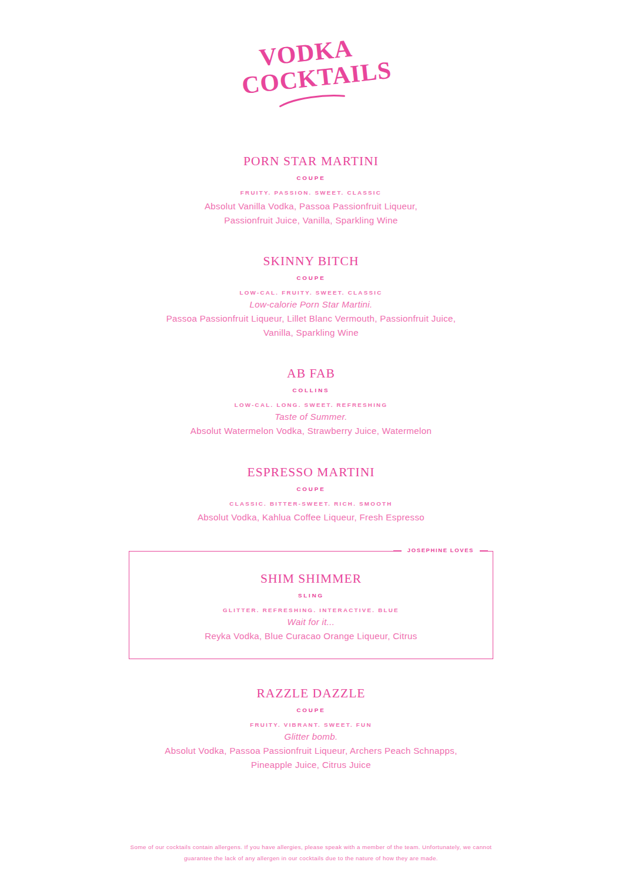VODKA COCKTAILS
PORN STAR MARTINI
COUPE
FRUITY. PASSION. SWEET. CLASSIC
Absolut Vanilla Vodka, Passoa Passionfruit Liqueur,
Passionfruit Juice, Vanilla, Sparkling Wine
SKINNY BITCH
COUPE
LOW-CAL. FRUITY. SWEET. CLASSIC
Low-calorie Porn Star Martini.
Passoa Passionfruit Liqueur, Lillet Blanc Vermouth, Passionfruit Juice,
Vanilla, Sparkling Wine
AB FAB
COLLINS
LOW-CAL. LONG. SWEET. REFRESHING
Taste of Summer.
Absolut Watermelon Vodka, Strawberry Juice, Watermelon
ESPRESSO MARTINI
COUPE
CLASSIC. BITTER-SWEET. RICH. SMOOTH
Absolut Vodka, Kahlua Coffee Liqueur, Fresh Espresso
JOSEPHINE LOVES
SHIM SHIMMER
SLING
GLITTER. REFRESHING. INTERACTIVE. BLUE
Wait for it...
Reyka Vodka, Blue Curacao Orange Liqueur, Citrus
RAZZLE DAZZLE
COUPE
FRUITY. VIBRANT. SWEET. FUN
Glitter bomb.
Absolut Vodka, Passoa Passionfruit Liqueur, Archers Peach Schnapps, Pineapple Juice, Citrus Juice
Some of our cocktails contain allergens. If you have allergies, please speak with a member of the team. Unfortunately, we cannot guarantee the lack of any allergen in our cocktails due to the nature of how they are made.